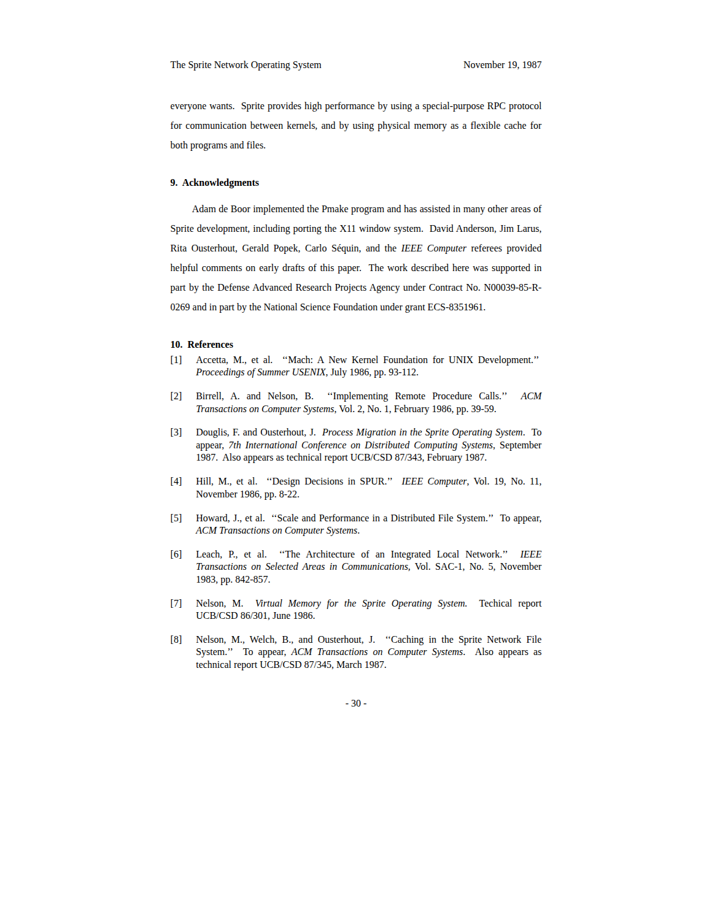The Sprite Network Operating System November 19, 1987
everyone wants. Sprite provides high performance by using a special-purpose RPC protocol for communication between kernels, and by using physical memory as a flexible cache for both programs and files.
9. Acknowledgments
Adam de Boor implemented the Pmake program and has assisted in many other areas of Sprite development, including porting the X11 window system. David Anderson, Jim Larus, Rita Ousterhout, Gerald Popek, Carlo Séquin, and the IEEE Computer referees provided helpful comments on early drafts of this paper. The work described here was supported in part by the Defense Advanced Research Projects Agency under Contract No. N00039-85-R-0269 and in part by the National Science Foundation under grant ECS-8351961.
10. References
[1] Accetta, M., et al. ‘‘Mach: A New Kernel Foundation for UNIX Development.’’ Proceedings of Summer USENIX, July 1986, pp. 93-112.
[2] Birrell, A. and Nelson, B. ‘‘Implementing Remote Procedure Calls.’’ ACM Transactions on Computer Systems, Vol. 2, No. 1, February 1986, pp. 39-59.
[3] Douglis, F. and Ousterhout, J. Process Migration in the Sprite Operating System. To appear, 7th International Conference on Distributed Computing Systems, September 1987. Also appears as technical report UCB/CSD 87/343, February 1987.
[4] Hill, M., et al. ‘‘Design Decisions in SPUR.’’ IEEE Computer, Vol. 19, No. 11, November 1986, pp. 8-22.
[5] Howard, J., et al. ‘‘Scale and Performance in a Distributed File System.’’ To appear, ACM Transactions on Computer Systems.
[6] Leach, P., et al. ‘‘The Architecture of an Integrated Local Network.’’ IEEE Transactions on Selected Areas in Communications, Vol. SAC-1, No. 5, November 1983, pp. 842-857.
[7] Nelson, M. Virtual Memory for the Sprite Operating System. Techical report UCB/CSD 86/301, June 1986.
[8] Nelson, M., Welch, B., and Ousterhout, J. ‘‘Caching in the Sprite Network File System.’’ To appear, ACM Transactions on Computer Systems. Also appears as technical report UCB/CSD 87/345, March 1987.
- 30 -